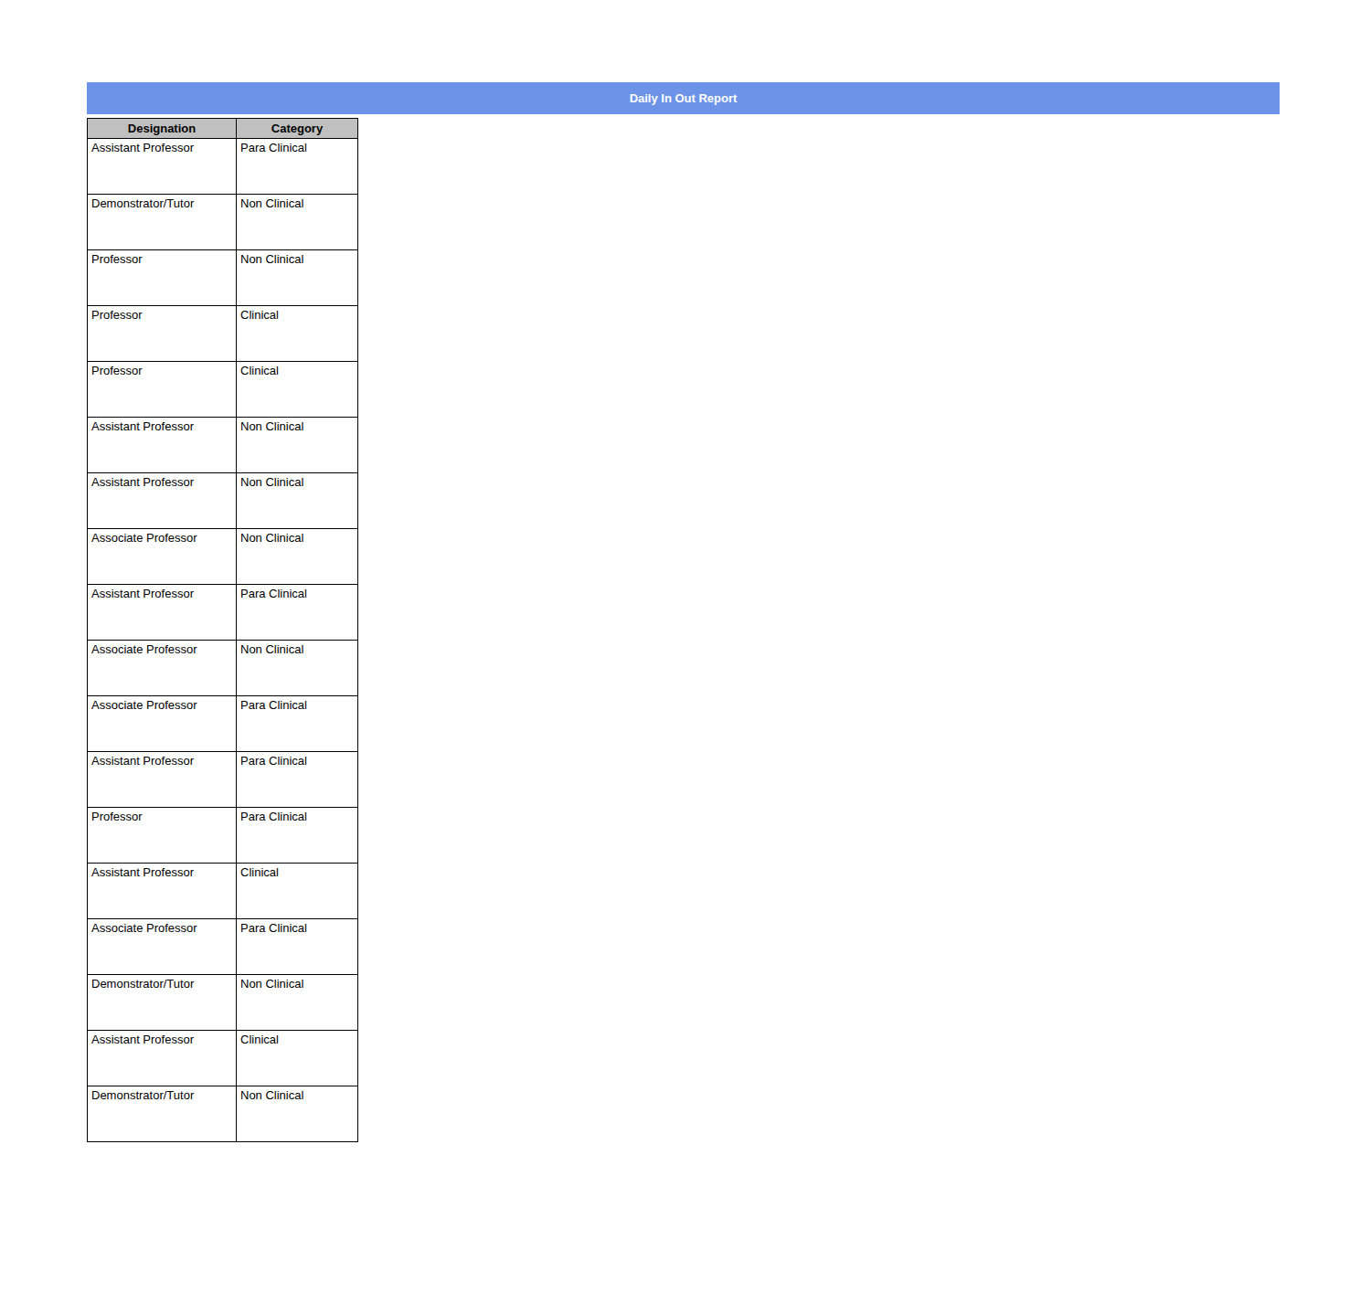Daily In Out Report
| Designation | Category |
| --- | --- |
| Assistant Professor | Para Clinical |
| Demonstrator/Tutor | Non Clinical |
| Professor | Non Clinical |
| Professor | Clinical |
| Professor | Clinical |
| Assistant Professor | Non Clinical |
| Assistant Professor | Non Clinical |
| Associate Professor | Non Clinical |
| Assistant Professor | Para Clinical |
| Associate Professor | Non Clinical |
| Associate Professor | Para Clinical |
| Assistant Professor | Para Clinical |
| Professor | Para Clinical |
| Assistant Professor | Clinical |
| Associate Professor | Para Clinical |
| Demonstrator/Tutor | Non Clinical |
| Assistant Professor | Clinical |
| Demonstrator/Tutor | Non Clinical |